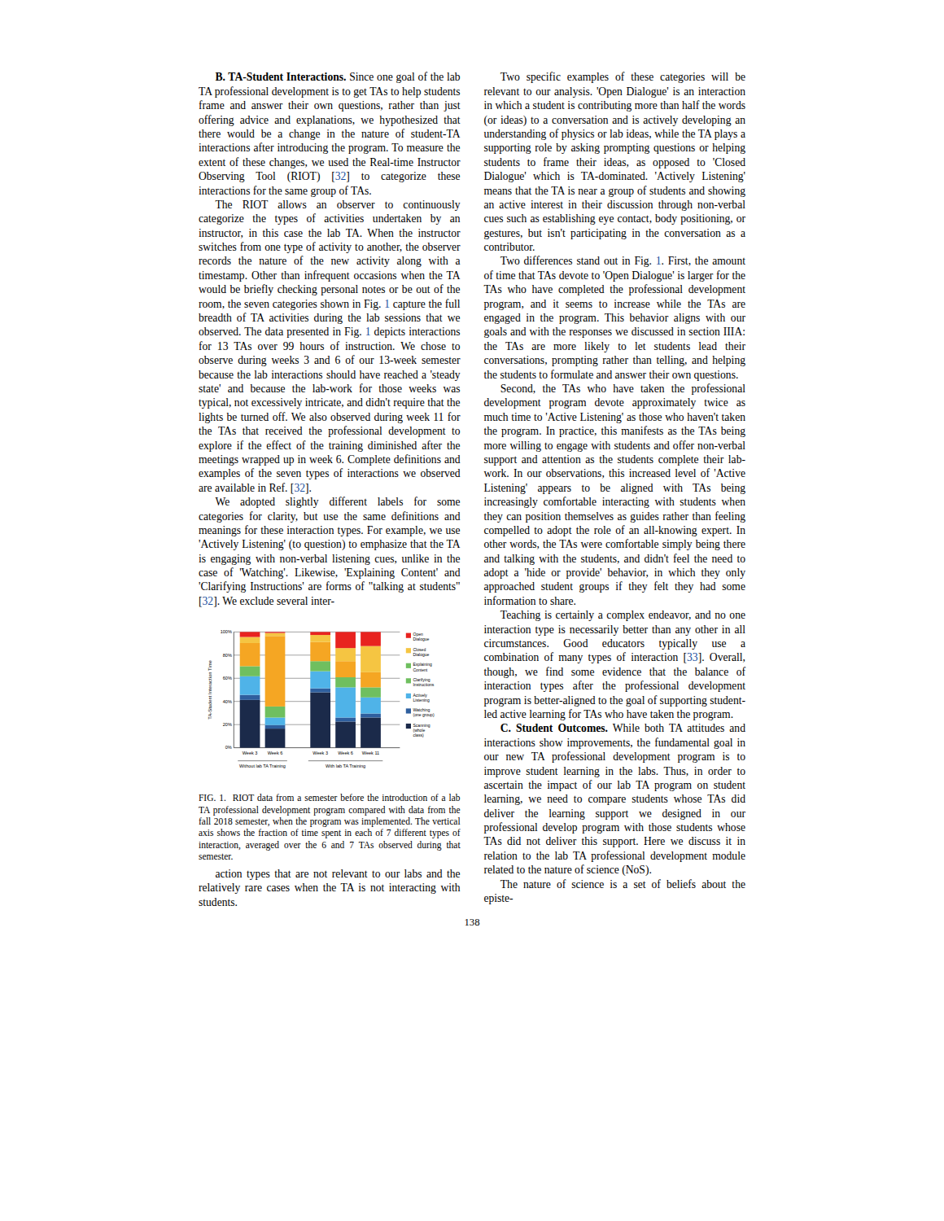B. TA-Student Interactions. Since one goal of the lab TA professional development is to get TAs to help students frame and answer their own questions, rather than just offering advice and explanations, we hypothesized that there would be a change in the nature of student-TA interactions after introducing the program. To measure the extent of these changes, we used the Real-time Instructor Observing Tool (RIOT) [32] to categorize these interactions for the same group of TAs.
The RIOT allows an observer to continuously categorize the types of activities undertaken by an instructor, in this case the lab TA. When the instructor switches from one type of activity to another, the observer records the nature of the new activity along with a timestamp. Other than infrequent occasions when the TA would be briefly checking personal notes or be out of the room, the seven categories shown in Fig. 1 capture the full breadth of TA activities during the lab sessions that we observed. The data presented in Fig. 1 depicts interactions for 13 TAs over 99 hours of instruction. We chose to observe during weeks 3 and 6 of our 13-week semester because the lab interactions should have reached a 'steady state' and because the lab-work for those weeks was typical, not excessively intricate, and didn't require that the lights be turned off. We also observed during week 11 for the TAs that received the professional development to explore if the effect of the training diminished after the meetings wrapped up in week 6. Complete definitions and examples of the seven types of interactions we observed are available in Ref. [32].
We adopted slightly different labels for some categories for clarity, but use the same definitions and meanings for these interaction types. For example, we use 'Actively Listening' (to question) to emphasize that the TA is engaging with non-verbal listening cues, unlike in the case of 'Watching'. Likewise, 'Explaining Content' and 'Clarifying Instructions' are forms of "talking at students" [32]. We exclude several inter-
100% 80% 60% 40% 20% 0% TA-Student Interaction Time Week 3 Week 6 Week 3 Week 6 Week 11 Without lab TA Training With lab TA Training Open Dialogue Closed Dialogue Explaining Content Clarifying Instructions Actively Listening Watching (one group) Scanning (whole class)
FIG. 1. RIOT data from a semester before the introduction of a lab TA professional development program compared with data from the fall 2018 semester, when the program was implemented. The vertical axis shows the fraction of time spent in each of 7 different types of interaction, averaged over the 6 and 7 TAs observed during that semester.
action types that are not relevant to our labs and the relatively rare cases when the TA is not interacting with students.
Two specific examples of these categories will be relevant to our analysis. 'Open Dialogue' is an interaction in which a student is contributing more than half the words (or ideas) to a conversation and is actively developing an understanding of physics or lab ideas, while the TA plays a supporting role by asking prompting questions or helping students to frame their ideas, as opposed to 'Closed Dialogue' which is TA-dominated. 'Actively Listening' means that the TA is near a group of students and showing an active interest in their discussion through non-verbal cues such as establishing eye contact, body positioning, or gestures, but isn't participating in the conversation as a contributor.
Two differences stand out in Fig. 1. First, the amount of time that TAs devote to 'Open Dialogue' is larger for the TAs who have completed the professional development program, and it seems to increase while the TAs are engaged in the program. This behavior aligns with our goals and with the responses we discussed in section IIIA: the TAs are more likely to let students lead their conversations, prompting rather than telling, and helping the students to formulate and answer their own questions.
Second, the TAs who have taken the professional development program devote approximately twice as much time to 'Active Listening' as those who haven't taken the program. In practice, this manifests as the TAs being more willing to engage with students and offer non-verbal support and attention as the students complete their lab-work. In our observations, this increased level of 'Active Listening' appears to be aligned with TAs being increasingly comfortable interacting with students when they can position themselves as guides rather than feeling compelled to adopt the role of an all-knowing expert. In other words, the TAs were comfortable simply being there and talking with the students, and didn't feel the need to adopt a 'hide or provide' behavior, in which they only approached student groups if they felt they had some information to share.
Teaching is certainly a complex endeavor, and no one interaction type is necessarily better than any other in all circumstances. Good educators typically use a combination of many types of interaction [33]. Overall, though, we find some evidence that the balance of interaction types after the professional development program is better-aligned to the goal of supporting student-led active learning for TAs who have taken the program.
C. Student Outcomes. While both TA attitudes and interactions show improvements, the fundamental goal in our new TA professional development program is to improve student learning in the labs. Thus, in order to ascertain the impact of our lab TA program on student learning, we need to compare students whose TAs did deliver the learning support we designed in our professional develop program with those students whose TAs did not deliver this support. Here we discuss it in relation to the lab TA professional development module related to the nature of science (NoS).
The nature of science is a set of beliefs about the episte-
138